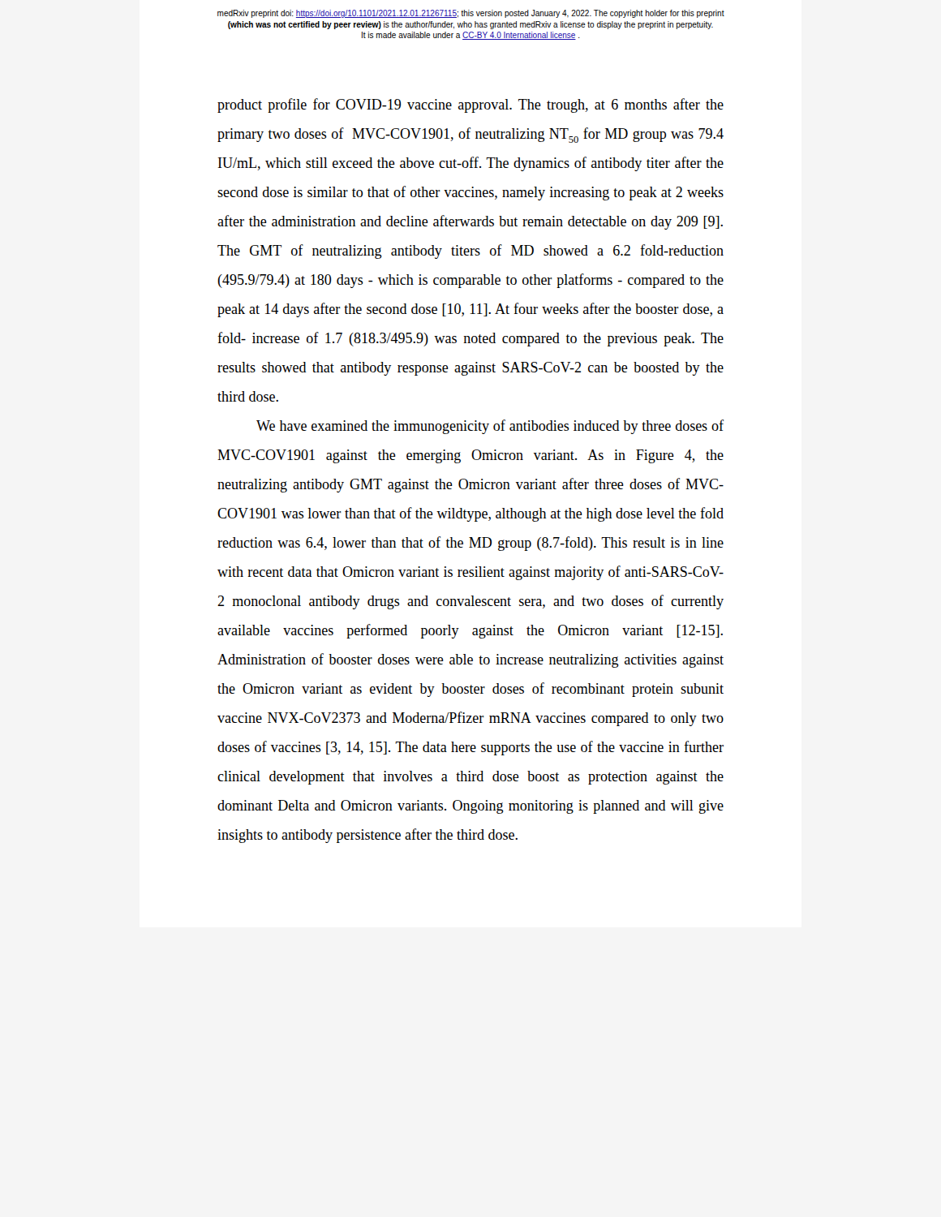medRxiv preprint doi: https://doi.org/10.1101/2021.12.01.21267115; this version posted January 4, 2022. The copyright holder for this preprint
(which was not certified by peer review) is the author/funder, who has granted medRxiv a license to display the preprint in perpetuity.
It is made available under a CC-BY 4.0 International license .
product profile for COVID-19 vaccine approval. The trough, at 6 months after the primary two doses of MVC-COV1901, of neutralizing NT50 for MD group was 79.4 IU/mL, which still exceed the above cut-off. The dynamics of antibody titer after the second dose is similar to that of other vaccines, namely increasing to peak at 2 weeks after the administration and decline afterwards but remain detectable on day 209 [9]. The GMT of neutralizing antibody titers of MD showed a 6.2 fold-reduction (495.9/79.4) at 180 days - which is comparable to other platforms - compared to the peak at 14 days after the second dose [10, 11]. At four weeks after the booster dose, a fold- increase of 1.7 (818.3/495.9) was noted compared to the previous peak. The results showed that antibody response against SARS-CoV-2 can be boosted by the third dose.
We have examined the immunogenicity of antibodies induced by three doses of MVC-COV1901 against the emerging Omicron variant. As in Figure 4, the neutralizing antibody GMT against the Omicron variant after three doses of MVC-COV1901 was lower than that of the wildtype, although at the high dose level the fold reduction was 6.4, lower than that of the MD group (8.7-fold). This result is in line with recent data that Omicron variant is resilient against majority of anti-SARS-CoV-2 monoclonal antibody drugs and convalescent sera, and two doses of currently available vaccines performed poorly against the Omicron variant [12-15]. Administration of booster doses were able to increase neutralizing activities against the Omicron variant as evident by booster doses of recombinant protein subunit vaccine NVX-CoV2373 and Moderna/Pfizer mRNA vaccines compared to only two doses of vaccines [3, 14, 15]. The data here supports the use of the vaccine in further clinical development that involves a third dose boost as protection against the dominant Delta and Omicron variants. Ongoing monitoring is planned and will give insights to antibody persistence after the third dose.